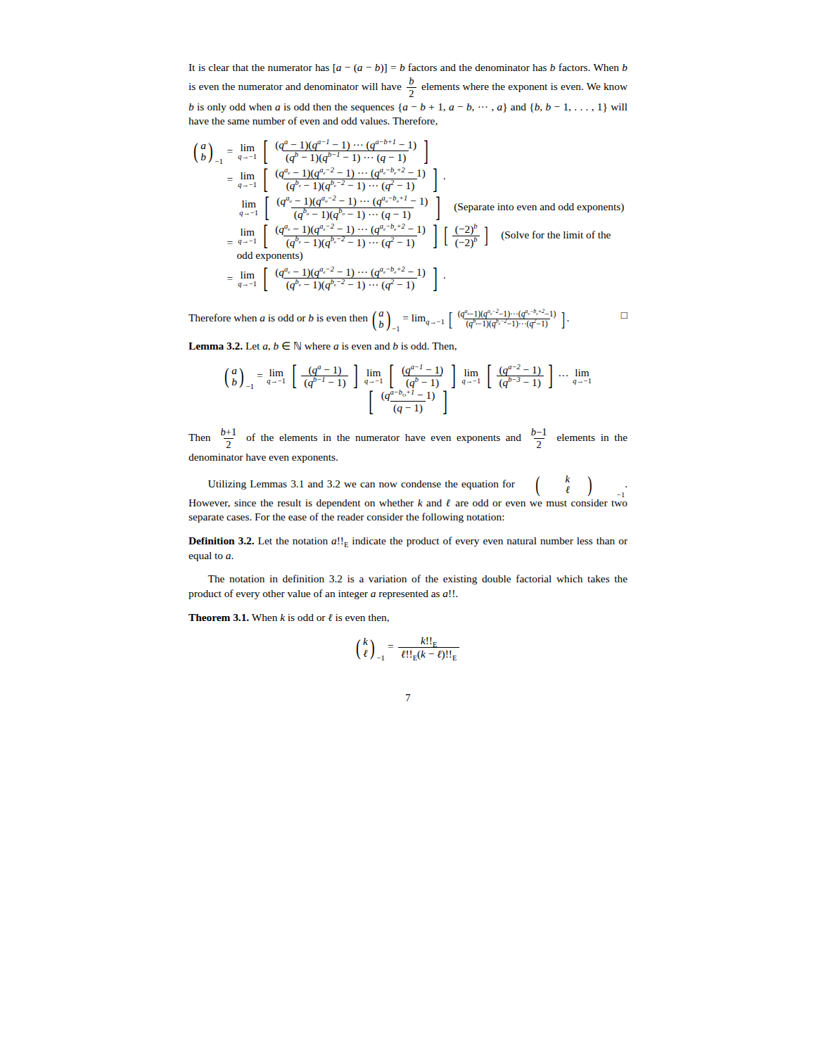It is clear that the numerator has [a − (a − b)] = b factors and the denominator has b factors. When b is even the numerator and denominator will have b 2 elements where the exponent is even. We know b is only odd when a is odd then the sequences {a − b + 1, a − b, ··· , a} and {b, b − 1, . . . , 1} will have the same number of even and odd values. Therefore,
( ab ) −1 = lim q→−1 [ (qa − 1)(qa−1 − 1) ··· (qa−b+1 − 1) (qb − 1)(qb−1 − 1) ··· (q − 1) ]
= lim q→−1 [ (qae − 1)(qae−2 − 1) ··· (qae−be+2 − 1) (qbe − 1)(qbe−2 − 1) ··· (q2 − 1) ] ·
lim q→−1 [ (qao − 1)(qao−2 − 1) ··· (qao−bo+1 − 1) (qbo − 1)(qbo − 1) ··· (q − 1) ] (Separate into even and odd exponents)
= lim q→−1 [ (qae − 1)(qae−2 − 1) ··· (qae−be+2 − 1) (qbe − 1)(qbe−2 − 1) ··· (q2 − 1) ] [ (−2)b (−2)b ] (Solve for the limit of the odd exponents)
= lim q→−1 [ (qae − 1)(qae−2 − 1) ··· (qae−be+2 − 1) (qbe − 1)(qbe−2 − 1) ··· (q2 − 1) ] ·
Therefore when a is odd or b is even then ( ab ) −1 = limq→−1 [ (qae−1)(qae−2−1)···(qae−be+2−1) (qbe−1)(qbe−2−1)···(q2−1) ] . □
Lemma 3.2. Let a, b ∈ ℕ where a is even and b is odd. Then,
( ab ) −1 = lim q→−1 [ (qa − 1) (qb−1 − 1) ] lim q→−1 [ (qa−1 − 1) (qb − 1) ] lim q→−1 [ (qa−2 − 1) (qb−3 − 1) ] ··· lim q→−1 [ (qa−bO+1 − 1) (q − 1) ]
Then b+12 of the elements in the numerator have even exponents and b−12 elements in the denominator have even exponents.
Utilizing Lemmas 3.1 and 3.2 we can now condense the equation for ( kℓ ) −1 . However, since the result is dependent on whether k and ℓ are odd or even we must consider two separate cases. For the ease of the reader consider the following notation:
Definition 3.2. Let the notation a!!E indicate the product of every even natural number less than or equal to a.
The notation in definition 3.2 is a variation of the existing double factorial which takes the product of every other value of an integer a represented as a!!.
Theorem 3.1. When k is odd or ℓ is even then,
( kℓ ) −1 = k!!E ℓ!!E(k − ℓ)!!E
7